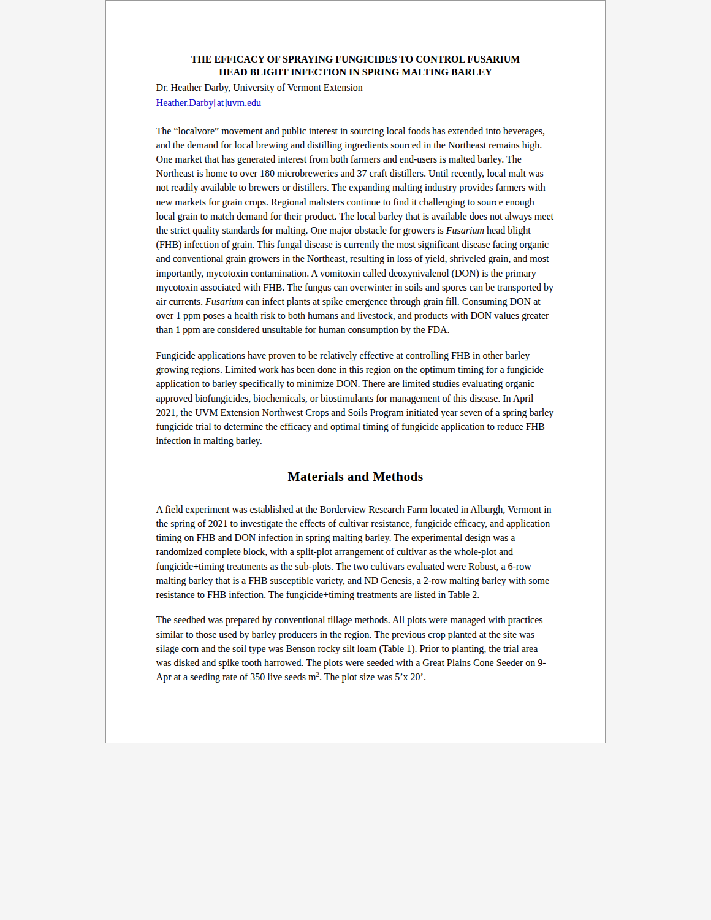The Efficacy of Spraying Fungicides to Control Fusarium Head Blight Infection in Spring Malting Barley
Dr. Heather Darby, University of Vermont Extension
Heather.Darby[at]uvm.edu
The “localvore” movement and public interest in sourcing local foods has extended into beverages, and the demand for local brewing and distilling ingredients sourced in the Northeast remains high. One market that has generated interest from both farmers and end-users is malted barley. The Northeast is home to over 180 microbreweries and 37 craft distillers. Until recently, local malt was not readily available to brewers or distillers. The expanding malting industry provides farmers with new markets for grain crops. Regional maltsters continue to find it challenging to source enough local grain to match demand for their product. The local barley that is available does not always meet the strict quality standards for malting. One major obstacle for growers is Fusarium head blight (FHB) infection of grain. This fungal disease is currently the most significant disease facing organic and conventional grain growers in the Northeast, resulting in loss of yield, shriveled grain, and most importantly, mycotoxin contamination. A vomitoxin called deoxynivalenol (DON) is the primary mycotoxin associated with FHB. The fungus can overwinter in soils and spores can be transported by air currents. Fusarium can infect plants at spike emergence through grain fill. Consuming DON at over 1 ppm poses a health risk to both humans and livestock, and products with DON values greater than 1 ppm are considered unsuitable for human consumption by the FDA.
Fungicide applications have proven to be relatively effective at controlling FHB in other barley growing regions. Limited work has been done in this region on the optimum timing for a fungicide application to barley specifically to minimize DON. There are limited studies evaluating organic approved biofungicides, biochemicals, or biostimulants for management of this disease. In April 2021, the UVM Extension Northwest Crops and Soils Program initiated year seven of a spring barley fungicide trial to determine the efficacy and optimal timing of fungicide application to reduce FHB infection in malting barley.
Materials and Methods
A field experiment was established at the Borderview Research Farm located in Alburgh, Vermont in the spring of 2021 to investigate the effects of cultivar resistance, fungicide efficacy, and application timing on FHB and DON infection in spring malting barley. The experimental design was a randomized complete block, with a split-plot arrangement of cultivar as the whole-plot and fungicide+timing treatments as the sub-plots. The two cultivars evaluated were Robust, a 6-row malting barley that is a FHB susceptible variety, and ND Genesis, a 2-row malting barley with some resistance to FHB infection. The fungicide+timing treatments are listed in Table 2.
The seedbed was prepared by conventional tillage methods. All plots were managed with practices similar to those used by barley producers in the region. The previous crop planted at the site was silage corn and the soil type was Benson rocky silt loam (Table 1). Prior to planting, the trial area was disked and spike tooth harrowed. The plots were seeded with a Great Plains Cone Seeder on 9-Apr at a seeding rate of 350 live seeds m2. The plot size was 5’x 20’.